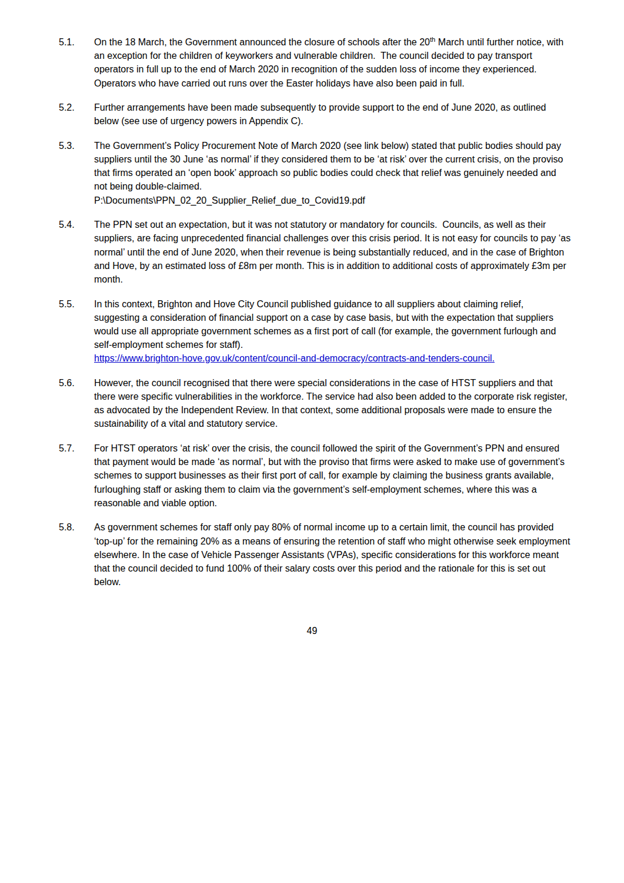5.1.
On the 18 March, the Government announced the closure of schools after the 20th March until further notice, with an exception for the children of keyworkers and vulnerable children. The council decided to pay transport operators in full up to the end of March 2020 in recognition of the sudden loss of income they experienced. Operators who have carried out runs over the Easter holidays have also been paid in full.
5.2.
Further arrangements have been made subsequently to provide support to the end of June 2020, as outlined below (see use of urgency powers in Appendix C).
5.3.
The Government’s Policy Procurement Note of March 2020 (see link below) stated that public bodies should pay suppliers until the 30 June ‘as normal’ if they considered them to be ‘at risk’ over the current crisis, on the proviso that firms operated an ‘open book’ approach so public bodies could check that relief was genuinely needed and not being double-claimed.
P:\Documents\PPN_02_20_Supplier_Relief_due_to_Covid19.pdf
5.4.
The PPN set out an expectation, but it was not statutory or mandatory for councils. Councils, as well as their suppliers, are facing unprecedented financial challenges over this crisis period. It is not easy for councils to pay ‘as normal’ until the end of June 2020, when their revenue is being substantially reduced, and in the case of Brighton and Hove, by an estimated loss of £8m per month. This is in addition to additional costs of approximately £3m per month.
5.5.
In this context, Brighton and Hove City Council published guidance to all suppliers about claiming relief, suggesting a consideration of financial support on a case by case basis, but with the expectation that suppliers would use all appropriate government schemes as a first port of call (for example, the government furlough and self-employment schemes for staff).
https://www.brighton-hove.gov.uk/content/council-and-democracy/contracts-and-tenders-council.
5.6.
However, the council recognised that there were special considerations in the case of HTST suppliers and that there were specific vulnerabilities in the workforce. The service had also been added to the corporate risk register, as advocated by the Independent Review. In that context, some additional proposals were made to ensure the sustainability of a vital and statutory service.
5.7.
For HTST operators ‘at risk’ over the crisis, the council followed the spirit of the Government’s PPN and ensured that payment would be made ‘as normal’, but with the proviso that firms were asked to make use of government’s schemes to support businesses as their first port of call, for example by claiming the business grants available, furloughing staff or asking them to claim via the government’s self-employment schemes, where this was a reasonable and viable option.
5.8.
As government schemes for staff only pay 80% of normal income up to a certain limit, the council has provided ‘top-up’ for the remaining 20% as a means of ensuring the retention of staff who might otherwise seek employment elsewhere. In the case of Vehicle Passenger Assistants (VPAs), specific considerations for this workforce meant that the council decided to fund 100% of their salary costs over this period and the rationale for this is set out below.
49